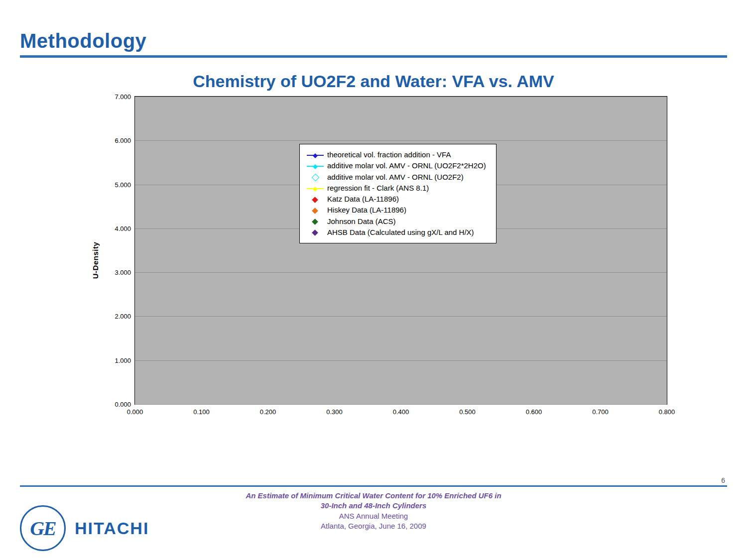Methodology
Chemistry of UO2F2 and Water: VFA vs. AMV
U-Density
7.000
6.000
5.000
4.000
3.000
2.000
1.000
0.000
0.000
0.100
0.200
0.300
0.400
0.500
0.600
0.700
0.800
| | theoretical vol. fraction addition - VFA |
| | additive molar vol. AMV - ORNL (UO2F2*2H2O) |
| | additive molar vol. AMV - ORNL (UO2F2) |
| | regression fit - Clark (ANS 8.1) |
| | Katz Data (LA-11896) |
| | Hiskey Data (LA-11896) |
| | Johnson Data (ACS) |
| | AHSB Data (Calculated using gX/L and H/X) |
WTFR-H2O
6
An Estimate of Minimum Critical Water Content for 10% Enriched UF6 in
30-Inch and 48-Inch Cylinders
ANS Annual Meeting
Atlanta, Georgia, June 16, 2009
GE
HITACHI